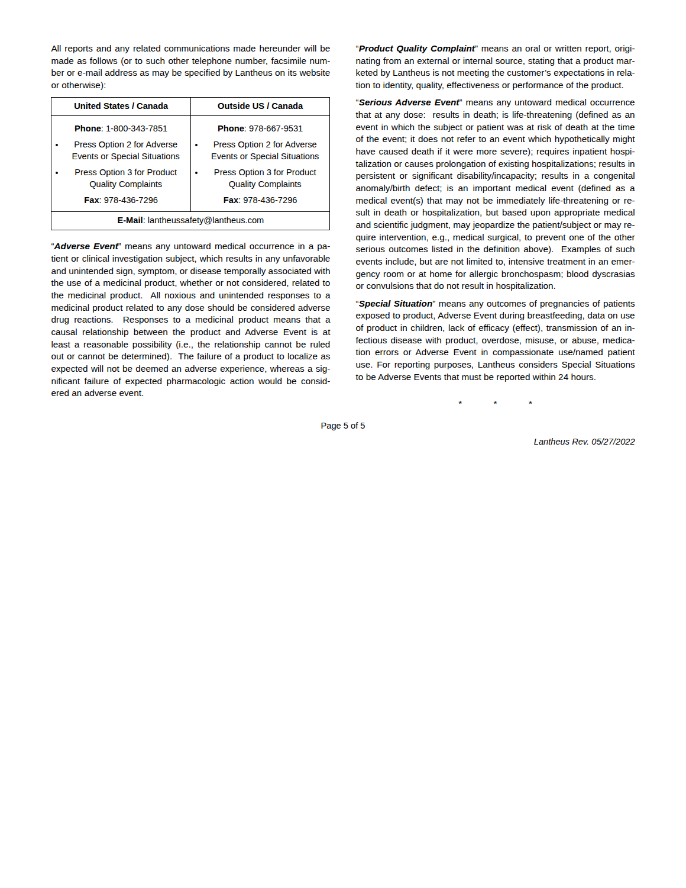All reports and any related communications made hereunder will be made as follows (or to such other telephone number, facsimile number or e-mail address as may be specified by Lantheus on its website or otherwise):
| United States / Canada | Outside US / Canada |
| --- | --- |
| Phone : 1-800-343-7851 Press Option 2 for Adverse Events or Special Situations Press Option 3 for Product Quality Complaints Fax : 978-436-7296 | Phone : 978-667-9531 Press Option 2 for Adverse Events or Special Situations Press Option 3 for Product Quality Complaints Fax : 978-436-7296 |
| E-Mail : lantheussafety@lantheus.com |
“Adverse Event” means any untoward medical occurrence in a patient or clinical investigation subject, which results in any unfavorable and unintended sign, symptom, or disease temporally associated with the use of a medicinal product, whether or not considered, related to the medicinal product. All noxious and unintended responses to a medicinal product related to any dose should be considered adverse drug reactions. Responses to a medicinal product means that a causal relationship between the product and Adverse Event is at least a reasonable possibility (i.e., the relationship cannot be ruled out or cannot be determined). The failure of a product to localize as expected will not be deemed an adverse experience, whereas a significant failure of expected pharmacologic action would be considered an adverse event.
“Product Quality Complaint” means an oral or written report, originating from an external or internal source, stating that a product marketed by Lantheus is not meeting the customer’s expectations in relation to identity, quality, effectiveness or performance of the product.
“Serious Adverse Event” means any untoward medical occurrence that at any dose: results in death; is life-threatening (defined as an event in which the subject or patient was at risk of death at the time of the event; it does not refer to an event which hypothetically might have caused death if it were more severe); requires inpatient hospitalization or causes prolongation of existing hospitalizations; results in persistent or significant disability/incapacity; results in a congenital anomaly/birth defect; is an important medical event (defined as a medical event(s) that may not be immediately life-threatening or result in death or hospitalization, but based upon appropriate medical and scientific judgment, may jeopardize the patient/subject or may require intervention, e.g., medical surgical, to prevent one of the other serious outcomes listed in the definition above). Examples of such events include, but are not limited to, intensive treatment in an emergency room or at home for allergic bronchospasm; blood dyscrasias or convulsions that do not result in hospitalization.
“Special Situation” means any outcomes of pregnancies of patients exposed to product, Adverse Event during breastfeeding, data on use of product in children, lack of efficacy (effect), transmission of an infectious disease with product, overdose, misuse, or abuse, medication errors or Adverse Event in compassionate use/named patient use. For reporting purposes, Lantheus considers Special Situations to be Adverse Events that must be reported within 24 hours.
* * *
Page 5 of 5
Lantheus Rev. 05/27/2022